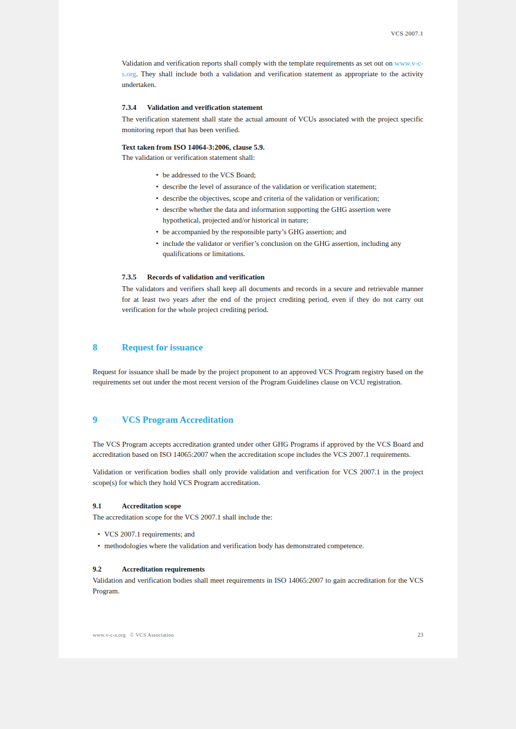VCS 2007.1
Validation and verification reports shall comply with the template requirements as set out on www.v-c-s.org. They shall include both a validation and verification statement as appropriate to the activity undertaken.
7.3.4 Validation and verification statement
The verification statement shall state the actual amount of VCUs associated with the project specific monitoring report that has been verified.
Text taken from ISO 14064-3:2006, clause 5.9.
The validation or verification statement shall:
be addressed to the VCS Board;
describe the level of assurance of the validation or verification statement;
describe the objectives, scope and criteria of the validation or verification;
describe whether the data and information supporting the GHG assertion were hypothetical, projected and/or historical in nature;
be accompanied by the responsible party’s GHG assertion; and
include the validator or verifier’s conclusion on the GHG assertion, including any qualifications or limitations.
7.3.5 Records of validation and verification
The validators and verifiers shall keep all documents and records in a secure and retrievable manner for at least two years after the end of the project crediting period, even if they do not carry out verification for the whole project crediting period.
8 Request for issuance
Request for issuance shall be made by the project proponent to an approved VCS Program registry based on the requirements set out under the most recent version of the Program Guidelines clause on VCU registration.
9 VCS Program Accreditation
The VCS Program accepts accreditation granted under other GHG Programs if approved by the VCS Board and accreditation based on ISO 14065:2007 when the accreditation scope includes the VCS 2007.1 requirements.
Validation or verification bodies shall only provide validation and verification for VCS 2007.1 in the project scope(s) for which they hold VCS Program accreditation.
9.1 Accreditation scope
The accreditation scope for the VCS 2007.1 shall include the:
VCS 2007.1 requirements; and
methodologies where the validation and verification body has demonstrated competence.
9.2 Accreditation requirements
Validation and verification bodies shall meet requirements in ISO 14065:2007 to gain accreditation for the VCS Program.
www.v-c-s.org © VCS Association
23